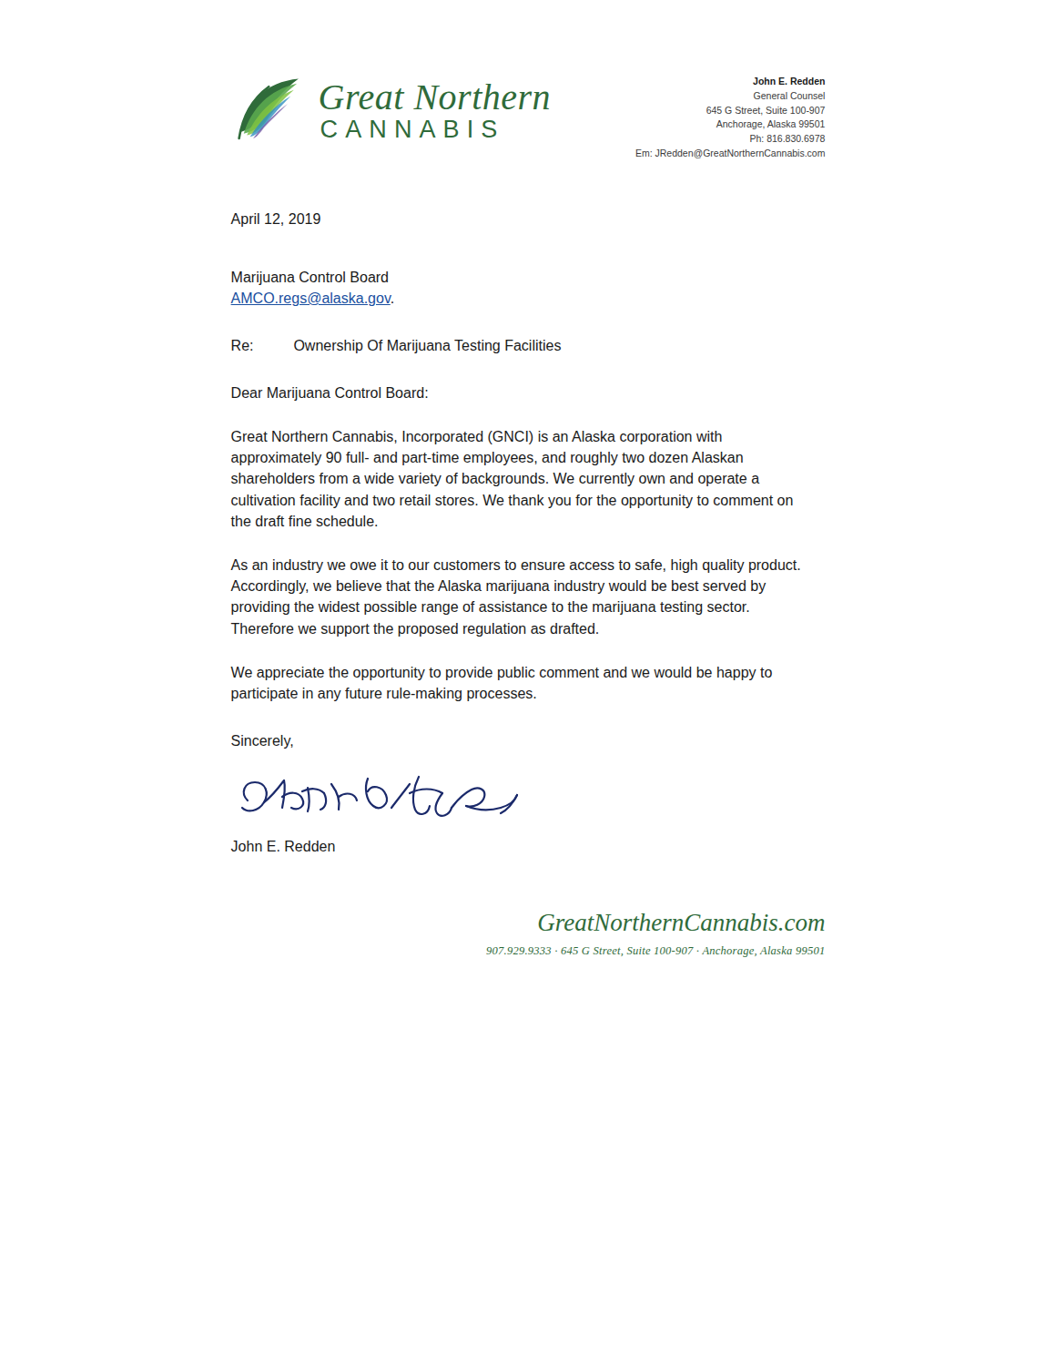Great Northern CANNABIS
John E. Redden
General Counsel
645 G Street, Suite 100-907
Anchorage, Alaska 99501
Ph: 816.830.6978
Em: JRedden@GreatNorthernCannabis.com
April 12, 2019
Marijuana Control Board
AMCO.regs@alaska.gov.
Re: Ownership Of Marijuana Testing Facilities
Dear Marijuana Control Board:
Great Northern Cannabis, Incorporated (GNCI) is an Alaska corporation with approximately 90 full- and part-time employees, and roughly two dozen Alaskan shareholders from a wide variety of backgrounds. We currently own and operate a cultivation facility and two retail stores. We thank you for the opportunity to comment on the draft fine schedule.
As an industry we owe it to our customers to ensure access to safe, high quality product. Accordingly, we believe that the Alaska marijuana industry would be best served by providing the widest possible range of assistance to the marijuana testing sector. Therefore we support the proposed regulation as drafted.
We appreciate the opportunity to provide public comment and we would be happy to participate in any future rule-making processes.
Sincerely,
John E. Redden
GreatNorthernCannabis.com
907.929.9333 · 645 G Street, Suite 100-907 · Anchorage, Alaska 99501